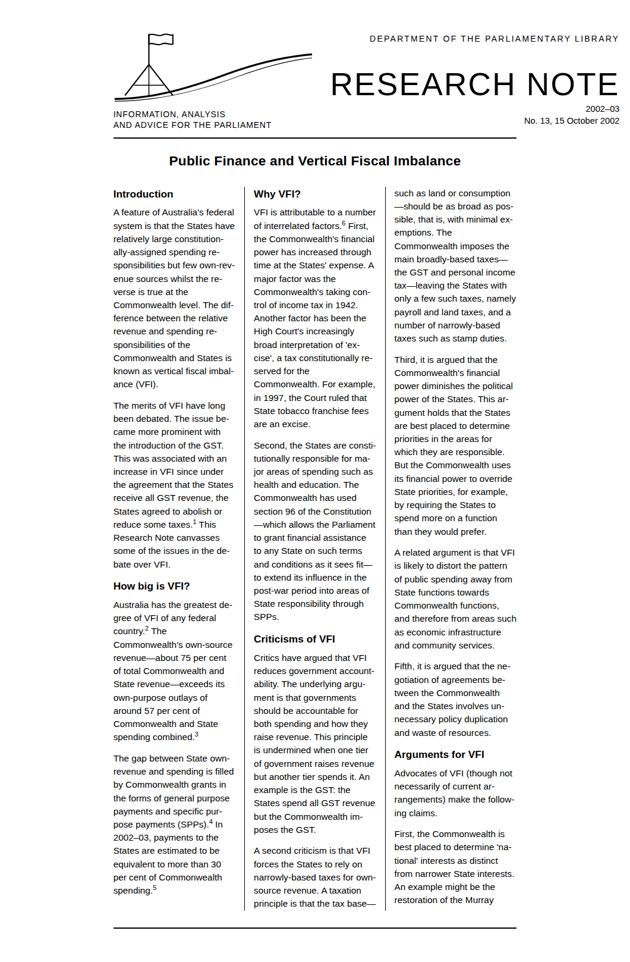Information, Analysis
and Advice for the Parliament
Department of the Parliamentary Library
RESEARCH NOTE
2002–03
No. 13, 15 October 2002
Public Finance and Vertical Fiscal Imbalance
Introduction
A feature of Australia's federal system is that the States have relatively large constitutionally-assigned spending responsibilities but few own-revenue sources whilst the reverse is true at the Commonwealth level. The difference between the relative revenue and spending responsibilities of the Commonwealth and States is known as vertical fiscal imbalance (VFI).
The merits of VFI have long been debated. The issue became more prominent with the introduction of the GST. This was associated with an increase in VFI since under the agreement that the States receive all GST revenue, the States agreed to abolish or reduce some taxes.1 This Research Note canvasses some of the issues in the debate over VFI.
How big is VFI?
Australia has the greatest degree of VFI of any federal country.2 The Commonwealth's own-source revenue—about 75 per cent of total Commonwealth and State revenue—exceeds its own-purpose outlays of around 57 per cent of Commonwealth and State spending combined.3
The gap between State own-revenue and spending is filled by Commonwealth grants in the forms of general purpose payments and specific purpose payments (SPPs).4 In 2002–03, payments to the States are estimated to be equivalent to more than 30 per cent of Commonwealth spending.5
Why VFI?
VFI is attributable to a number of interrelated factors.6 First, the Commonwealth's financial power has increased through time at the States' expense. A major factor was the Commonwealth's taking control of income tax in 1942. Another factor has been the High Court's increasingly broad interpretation of 'excise', a tax constitutionally reserved for the Commonwealth. For example, in 1997, the Court ruled that State tobacco franchise fees are an excise.
Second, the States are constitutionally responsible for major areas of spending such as health and education. The Commonwealth has used section 96 of the Constitution—which allows the Parliament to grant financial assistance to any State on such terms and conditions as it sees fit—to extend its influence in the post-war period into areas of State responsibility through SPPs.
Criticisms of VFI
Critics have argued that VFI reduces government accountability. The underlying argument is that governments should be accountable for both spending and how they raise revenue. This principle is undermined when one tier of government raises revenue but another tier spends it. An example is the GST: the States spend all GST revenue but the Commonwealth imposes the GST.
A second criticism is that VFI forces the States to rely on narrowly-based taxes for own-source revenue. A taxation principle is that the tax base—such as land or consumption—should be as broad as possible, that is, with minimal exemptions. The Commonwealth imposes the main broadly-based taxes—the GST and personal income tax—leaving the States with only a few such taxes, namely payroll and land taxes, and a number of narrowly-based taxes such as stamp duties.
Third, it is argued that the Commonwealth's financial power diminishes the political power of the States. This argument holds that the States are best placed to determine priorities in the areas for which they are responsible. But the Commonwealth uses its financial power to override State priorities, for example, by requiring the States to spend more on a function than they would prefer.
A related argument is that VFI is likely to distort the pattern of public spending away from State functions towards Commonwealth functions, and therefore from areas such as economic infrastructure and community services.
Fifth, it is argued that the negotiation of agreements between the Commonwealth and the States involves unnecessary policy duplication and waste of resources.
Arguments for VFI
Advocates of VFI (though not necessarily of current arrangements) make the following claims.
First, the Commonwealth is best placed to determine 'national' interests as distinct from narrower State interests. An example might be the restoration of the Murray